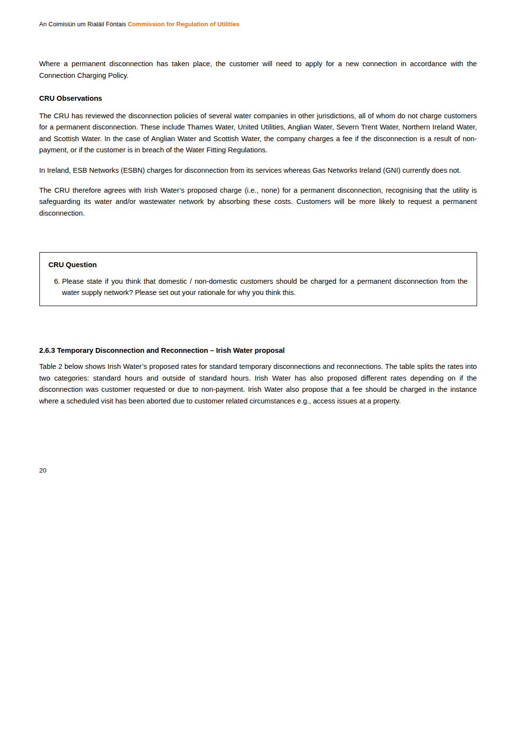An Coimisiún um Rialáil Fóntais Commission for Regulation of Utilities
Where a permanent disconnection has taken place, the customer will need to apply for a new connection in accordance with the Connection Charging Policy.
CRU Observations
The CRU has reviewed the disconnection policies of several water companies in other jurisdictions, all of whom do not charge customers for a permanent disconnection. These include Thames Water, United Utilities, Anglian Water, Severn Trent Water, Northern Ireland Water, and Scottish Water. In the case of Anglian Water and Scottish Water, the company charges a fee if the disconnection is a result of non-payment, or if the customer is in breach of the Water Fitting Regulations.
In Ireland, ESB Networks (ESBN) charges for disconnection from its services whereas Gas Networks Ireland (GNI) currently does not.
The CRU therefore agrees with Irish Water’s proposed charge (i.e., none) for a permanent disconnection, recognising that the utility is safeguarding its water and/or wastewater network by absorbing these costs. Customers will be more likely to request a permanent disconnection.
CRU Question
Please state if you think that domestic / non-domestic customers should be charged for a permanent disconnection from the water supply network? Please set out your rationale for why you think this.
2.6.3 Temporary Disconnection and Reconnection – Irish Water proposal
Table 2 below shows Irish Water’s proposed rates for standard temporary disconnections and reconnections. The table splits the rates into two categories: standard hours and outside of standard hours. Irish Water has also proposed different rates depending on if the disconnection was customer requested or due to non-payment. Irish Water also propose that a fee should be charged in the instance where a scheduled visit has been aborted due to customer related circumstances e.g., access issues at a property.
20